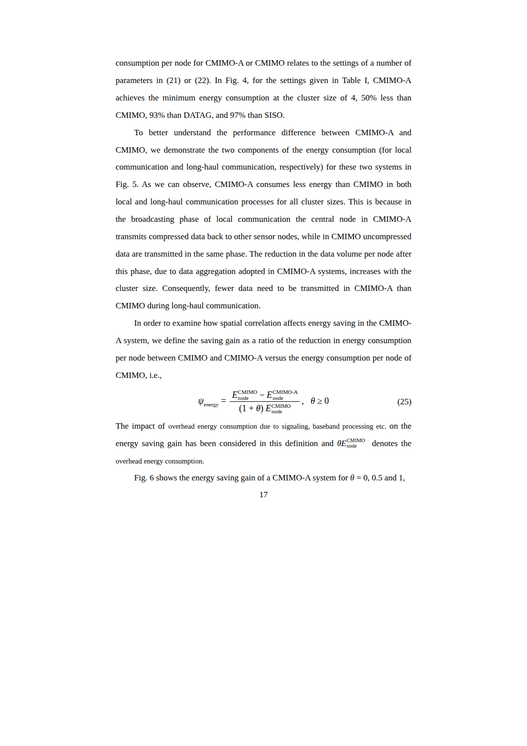consumption per node for CMIMO-A or CMIMO relates to the settings of a number of parameters in (21) or (22). In Fig. 4, for the settings given in Table I, CMIMO-A achieves the minimum energy consumption at the cluster size of 4, 50% less than CMIMO, 93% than DATAG, and 97% than SISO.
To better understand the performance difference between CMIMO-A and CMIMO, we demonstrate the two components of the energy consumption (for local communication and long-haul communication, respectively) for these two systems in Fig. 5. As we can observe, CMIMO-A consumes less energy than CMIMO in both local and long-haul communication processes for all cluster sizes. This is because in the broadcasting phase of local communication the central node in CMIMO-A transmits compressed data back to other sensor nodes, while in CMIMO uncompressed data are transmitted in the same phase. The reduction in the data volume per node after this phase, due to data aggregation adopted in CMIMO-A systems, increases with the cluster size. Consequently, fewer data need to be transmitted in CMIMO-A than CMIMO during long-haul communication.
In order to examine how spatial correlation affects energy saving in the CMIMO-A system, we define the saving gain as a ratio of the reduction in energy consumption per node between CMIMO and CMIMO-A versus the energy consumption per node of CMIMO, i.e.,
ψenergy = ECMIMO node − ECMIMO-A node(1 + θ) ECMIMO node, θ ≥ 0 (25)
The impact of overhead energy consumption due to signaling, baseband processing etc. on the energy saving gain has been considered in this definition and θE CMIMO node denotes the overhead energy consumption.
Fig. 6 shows the energy saving gain of a CMIMO-A system for θ = 0, 0.5 and 1,
17